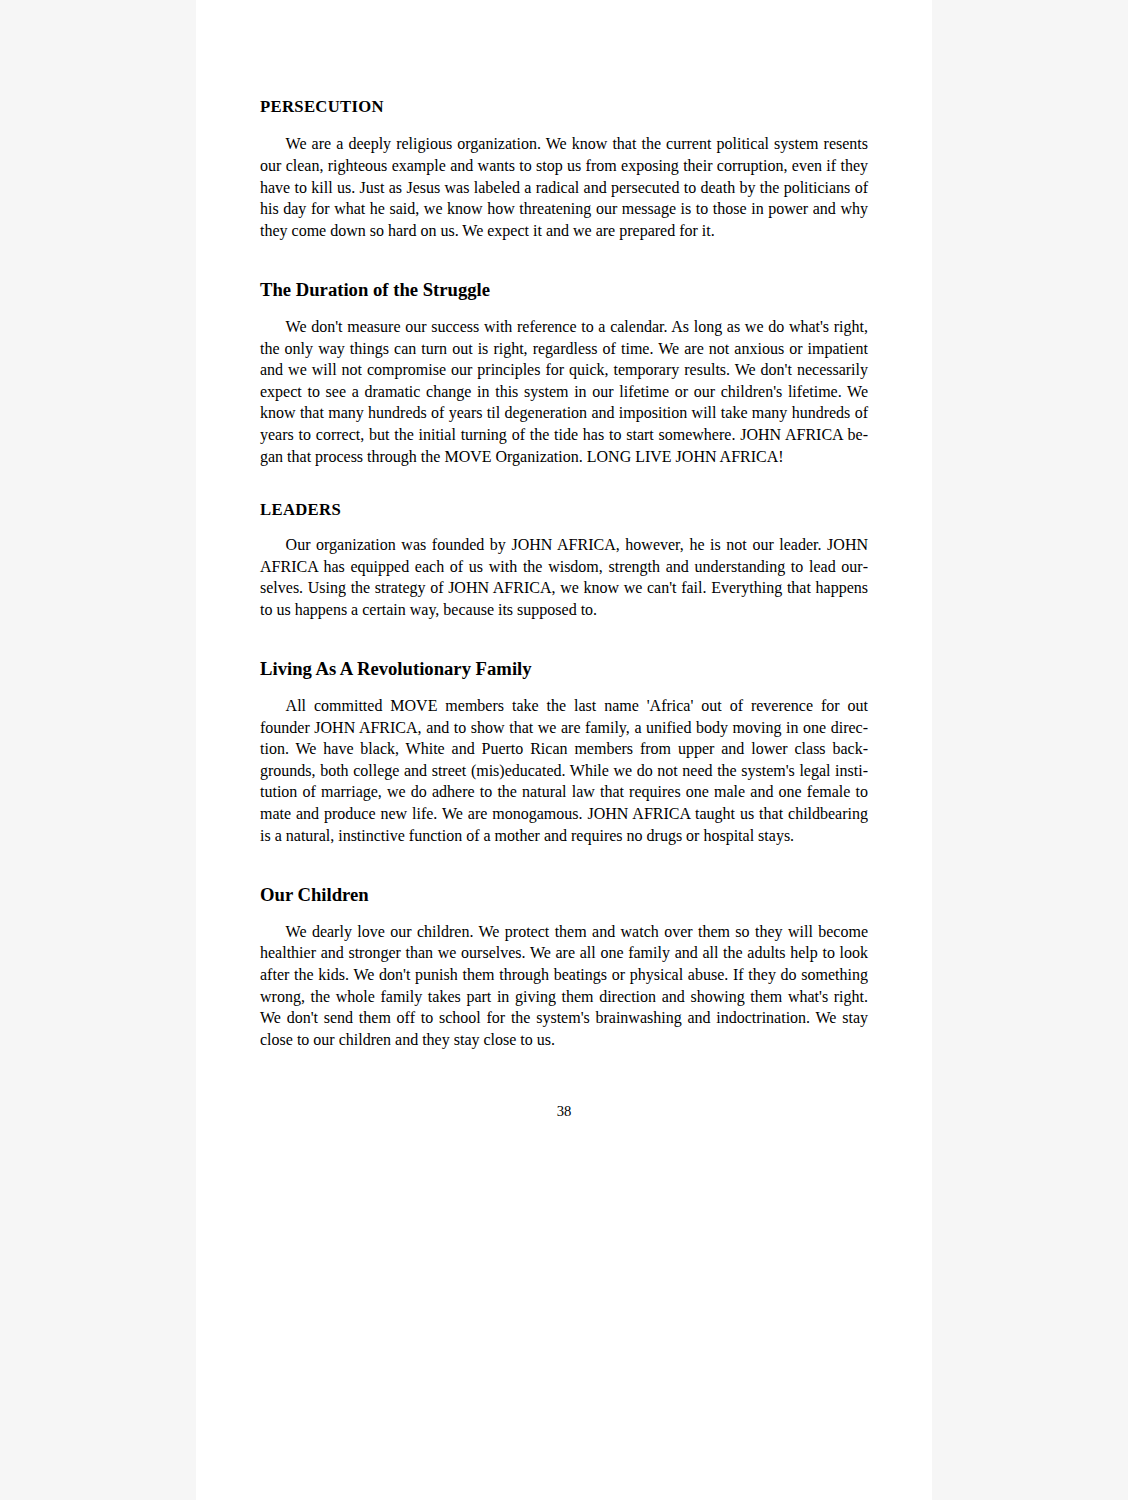PERSECUTION
We are a deeply religious organization. We know that the current political system resents our clean, righteous example and wants to stop us from exposing their corruption, even if they have to kill us. Just as Jesus was labeled a radical and persecuted to death by the politicians of his day for what he said, we know how threatening our message is to those in power and why they come down so hard on us. We expect it and we are prepared for it.
The Duration of the Struggle
We don't measure our success with reference to a calendar. As long as we do what's right, the only way things can turn out is right, regardless of time. We are not anxious or impatient and we will not compromise our principles for quick, temporary results. We don't necessarily expect to see a dramatic change in this system in our lifetime or our children's lifetime. We know that many hundreds of years til degeneration and imposition will take many hundreds of years to correct, but the initial turning of the tide has to start somewhere. JOHN AFRICA began that process through the MOVE Organization. LONG LIVE JOHN AFRICA!
LEADERS
Our organization was founded by JOHN AFRICA, however, he is not our leader. JOHN AFRICA has equipped each of us with the wisdom, strength and understanding to lead ourselves. Using the strategy of JOHN AFRICA, we know we can't fail. Everything that happens to us happens a certain way, because its supposed to.
Living As A Revolutionary Family
All committed MOVE members take the last name 'Africa' out of reverence for out founder JOHN AFRICA, and to show that we are family, a unified body moving in one direction. We have black, White and Puerto Rican members from upper and lower class backgrounds, both college and street (mis)educated. While we do not need the system's legal institution of marriage, we do adhere to the natural law that requires one male and one female to mate and produce new life. We are monogamous. JOHN AFRICA taught us that childbearing is a natural, instinctive function of a mother and requires no drugs or hospital stays.
Our Children
We dearly love our children. We protect them and watch over them so they will become healthier and stronger than we ourselves. We are all one family and all the adults help to look after the kids. We don't punish them through beatings or physical abuse. If they do something wrong, the whole family takes part in giving them direction and showing them what's right. We don't send them off to school for the system's brainwashing and indoctrination. We stay close to our children and they stay close to us.
38